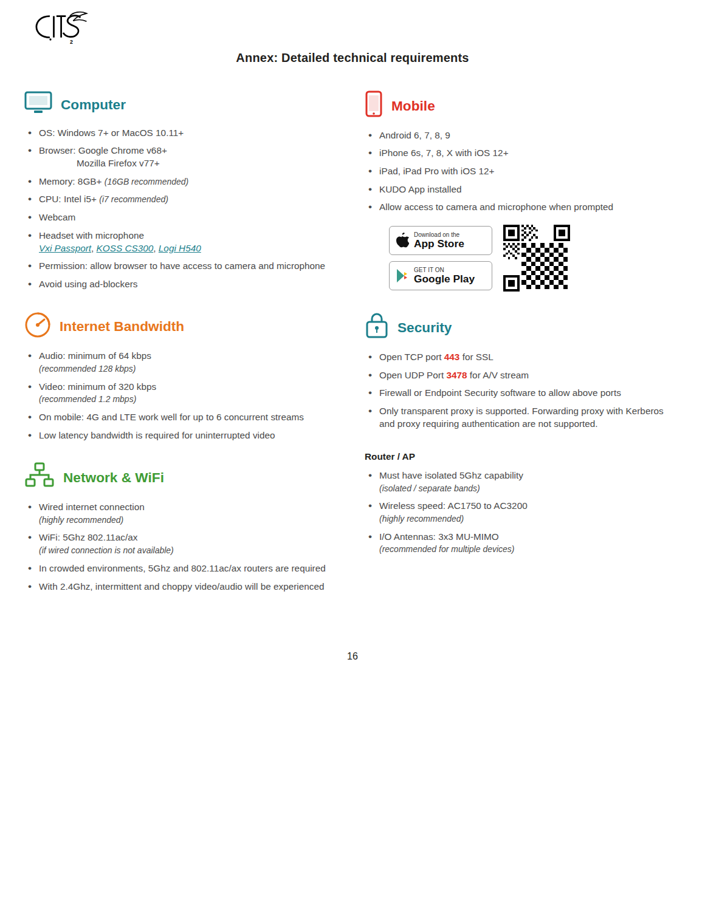2
Annex: Detailed technical requirements
Computer
OS: Windows 7+ or MacOS 10.11+
Browser: Google Chrome v68+Mozilla Firefox v77+
Memory: 8GB+ (16GB recommended)
CPU: Intel i5+ (i7 recommended)
Webcam
Headset with microphone
Vxi Passport, KOSS CS300, Logi H540
Permission: allow browser to have access to camera and microphone
Avoid using ad-blockers
Internet Bandwidth
Audio: minimum of 64 kbps
(recommended 128 kbps)
Video: minimum of 320 kbps
(recommended 1.2 mbps)
On mobile: 4G and LTE work well for up to 6 concurrent streams
Low latency bandwidth is required for uninterrupted video
Network & WiFi
Wired internet connection
(highly recommended)
WiFi: 5Ghz 802.11ac/ax
(if wired connection is not available)
In crowded environments, 5Ghz and 802.11ac/ax routers are required
With 2.4Ghz, intermittent and choppy video/audio will be experienced
Mobile
Android 6, 7, 8, 9
iPhone 6s, 7, 8, X with iOS 12+
iPad, iPad Pro with iOS 12+
KUDO App installed
Allow access to camera and microphone when prompted
Download on the App Store
GET IT ON Google Play
Security
Open TCP port 443 for SSL
Open UDP Port 3478 for A/V stream
Firewall or Endpoint Security software to allow above ports
Only transparent proxy is supported. Forwarding proxy with Kerberos and proxy requiring authentication are not supported.
Router / AP
Must have isolated 5Ghz capability
(isolated / separate bands)
Wireless speed: AC1750 to AC3200
(highly recommended)
I/O Antennas: 3x3 MU-MIMO
(recommended for multiple devices)
16